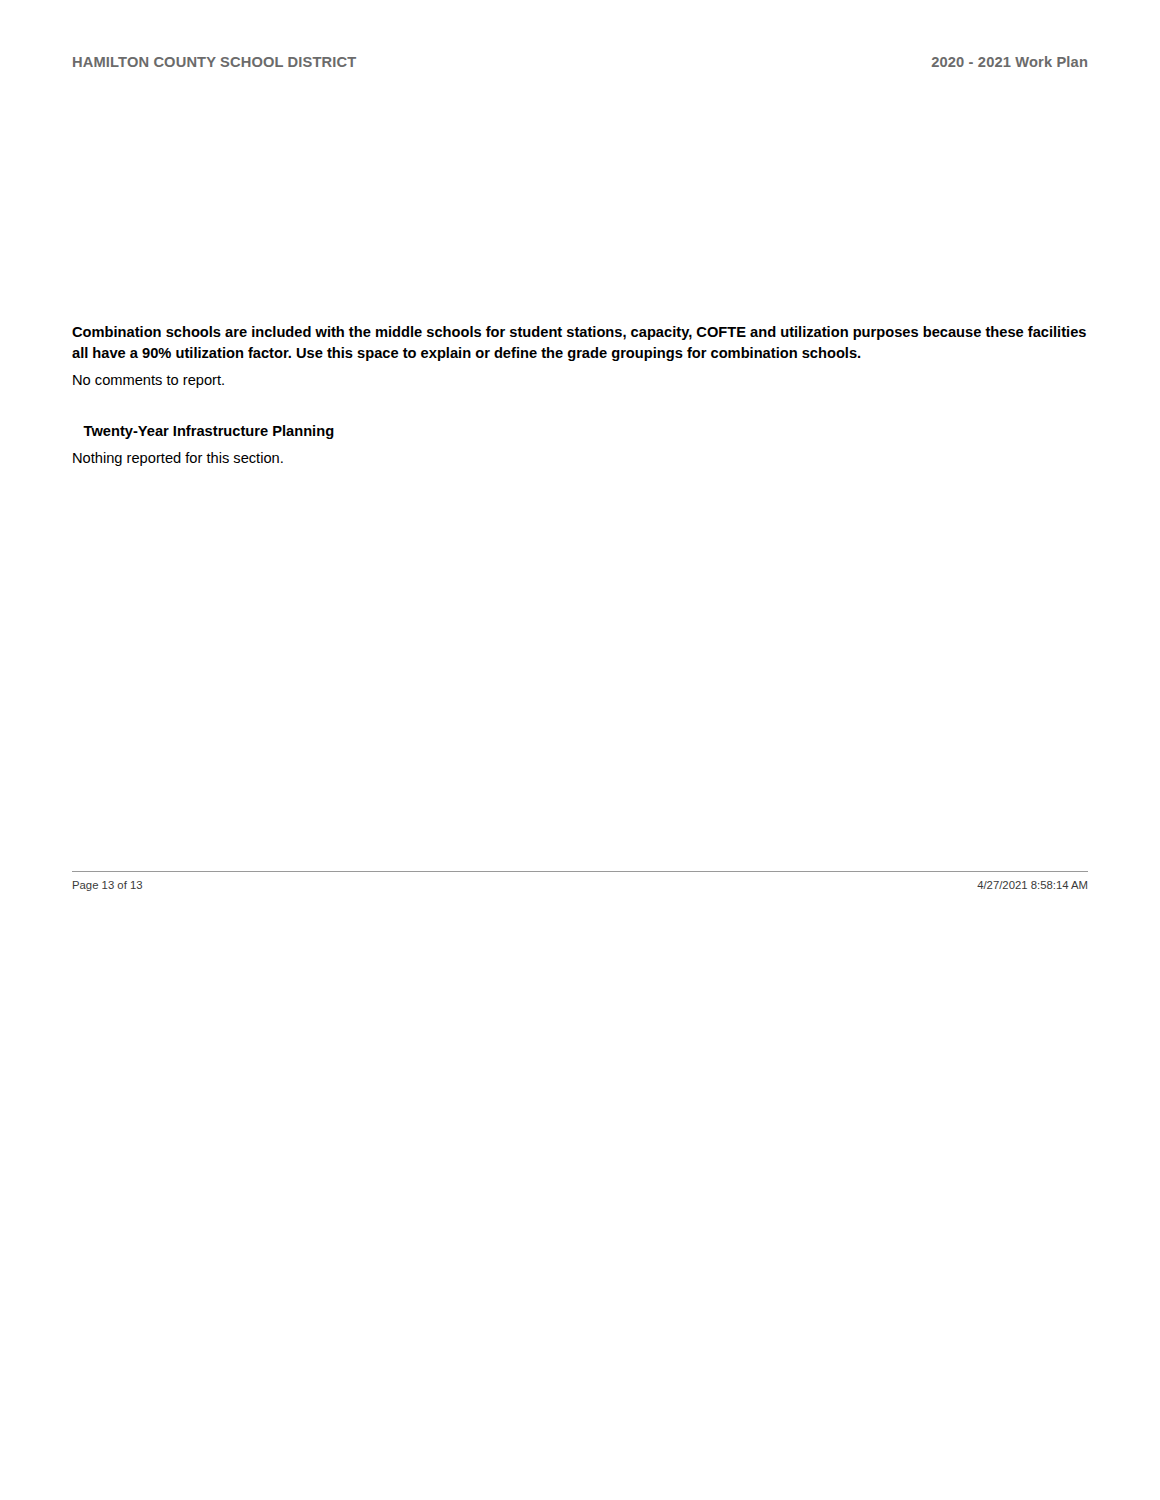HAMILTON COUNTY SCHOOL DISTRICT
2020 - 2021 Work Plan
Combination schools are included with the middle schools for student stations, capacity, COFTE and utilization purposes because these facilities all have a 90% utilization factor. Use this space to explain or define the grade groupings for combination schools.
No comments to report.
Twenty-Year Infrastructure Planning
Nothing reported for this section.
Page 13 of 13
4/27/2021 8:58:14 AM